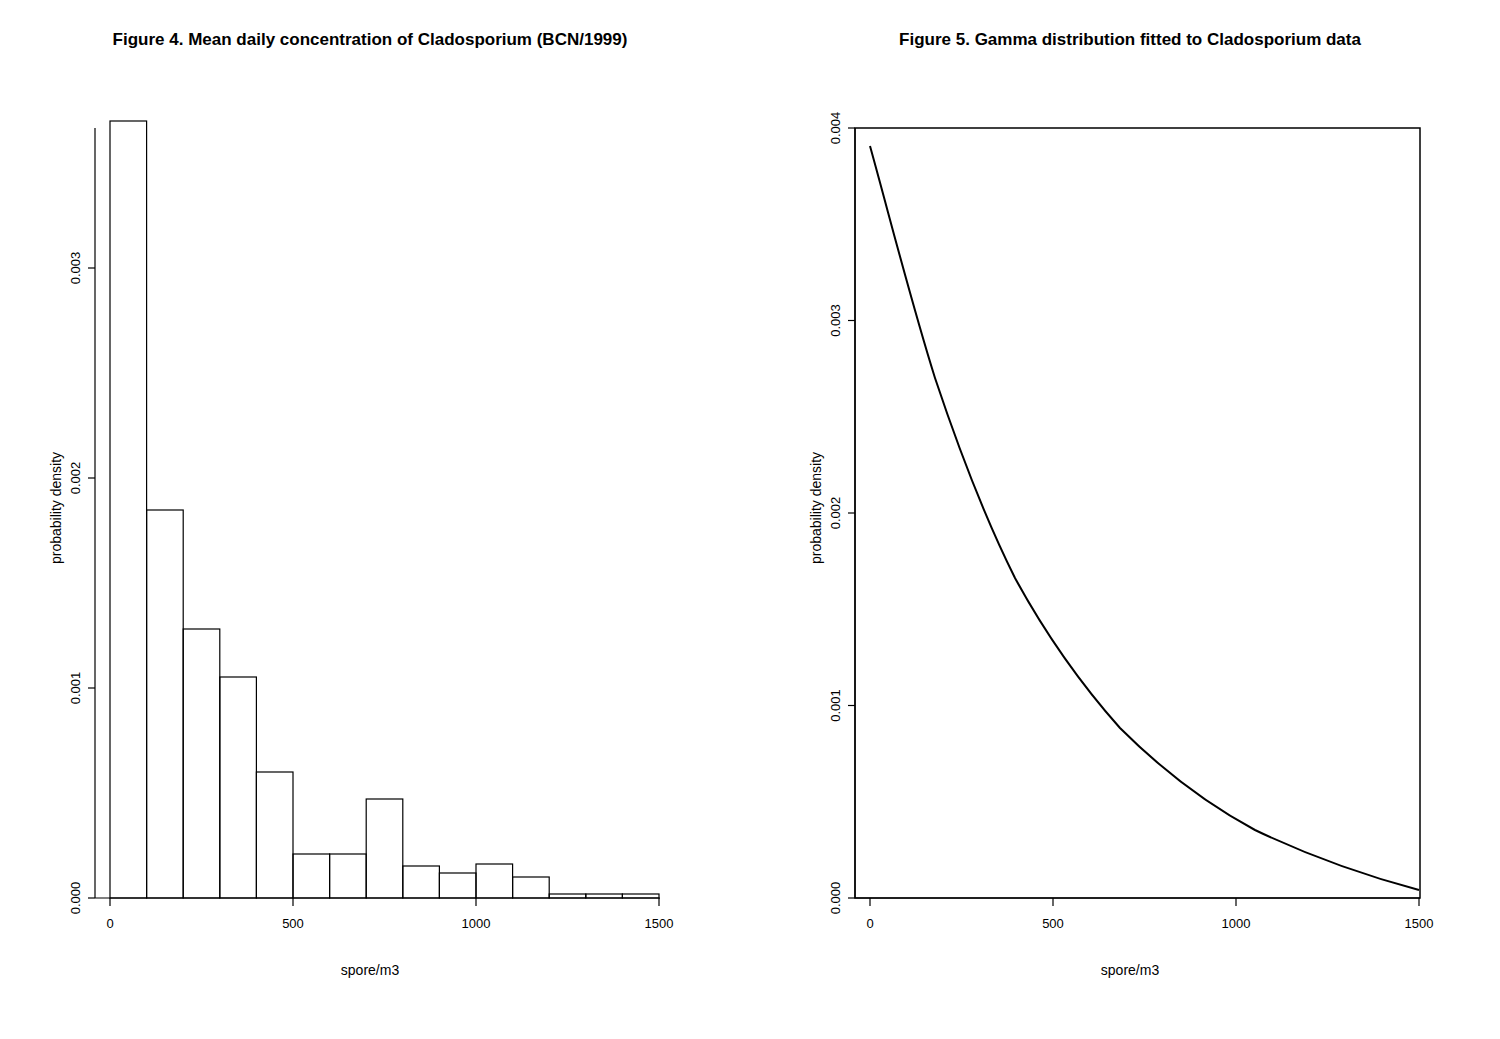Figure 4. Mean daily concentration of Cladosporium (BCN/1999)
probability density
0.000 0.001 0.002 0.003 0 500 1000 1500
spore/m3
Figure 5. Gamma distribution fitted to Cladosporium data
probability density
0.000 0.001 0.002 0.003 0.004 0 500 1000 1500
spore/m3